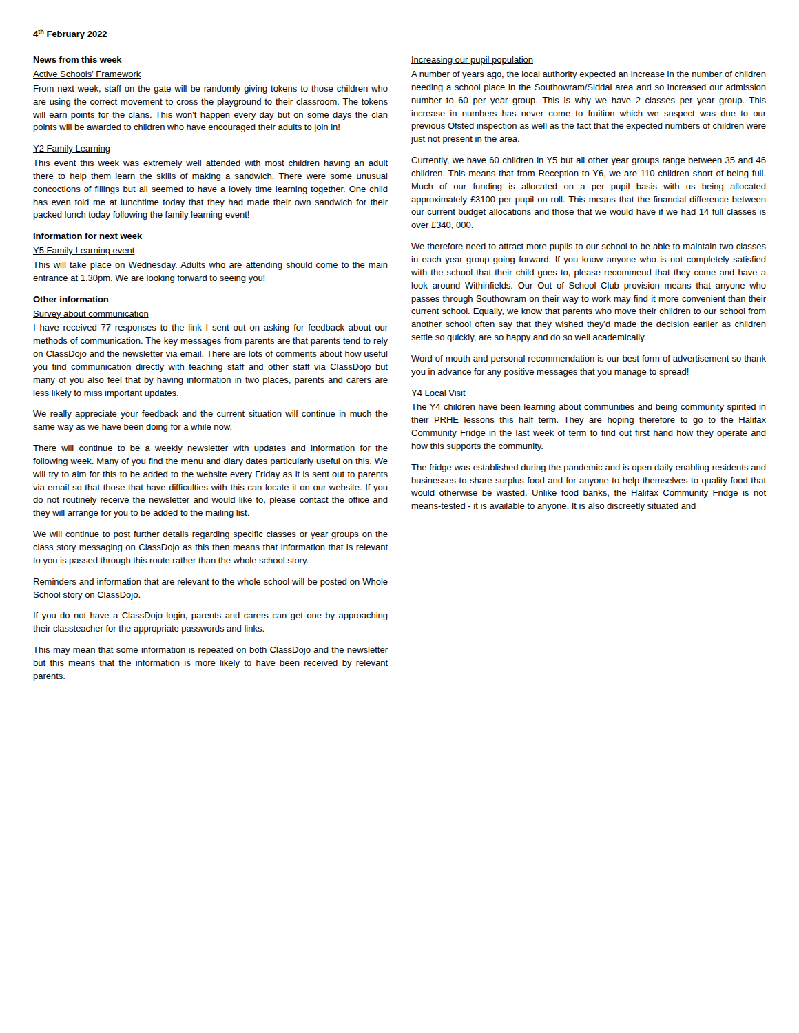4th February 2022
News from this week
Active Schools' Framework
From next week, staff on the gate will be randomly giving tokens to those children who are using the correct movement to cross the playground to their classroom. The tokens will earn points for the clans. This won't happen every day but on some days the clan points will be awarded to children who have encouraged their adults to join in!
Y2 Family Learning
This event this week was extremely well attended with most children having an adult there to help them learn the skills of making a sandwich. There were some unusual concoctions of fillings but all seemed to have a lovely time learning together. One child has even told me at lunchtime today that they had made their own sandwich for their packed lunch today following the family learning event!
Information for next week
Y5 Family Learning event
This will take place on Wednesday. Adults who are attending should come to the main entrance at 1.30pm. We are looking forward to seeing you!
Other information
Survey about communication
I have received 77 responses to the link I sent out on asking for feedback about our methods of communication. The key messages from parents are that parents tend to rely on ClassDojo and the newsletter via email. There are lots of comments about how useful you find communication directly with teaching staff and other staff via ClassDojo but many of you also feel that by having information in two places, parents and carers are less likely to miss important updates.
We really appreciate your feedback and the current situation will continue in much the same way as we have been doing for a while now.
There will continue to be a weekly newsletter with updates and information for the following week. Many of you find the menu and diary dates particularly useful on this. We will try to aim for this to be added to the website every Friday as it is sent out to parents via email so that those that have difficulties with this can locate it on our website. If you do not routinely receive the newsletter and would like to, please contact the office and they will arrange for you to be added to the mailing list.
We will continue to post further details regarding specific classes or year groups on the class story messaging on ClassDojo as this then means that information that is relevant to you is passed through this route rather than the whole school story.
Reminders and information that are relevant to the whole school will be posted on Whole School story on ClassDojo.
If you do not have a ClassDojo login, parents and carers can get one by approaching their classteacher for the appropriate passwords and links.
This may mean that some information is repeated on both ClassDojo and the newsletter but this means that the information is more likely to have been received by relevant parents.
Increasing our pupil population
A number of years ago, the local authority expected an increase in the number of children needing a school place in the Southowram/Siddal area and so increased our admission number to 60 per year group. This is why we have 2 classes per year group. This increase in numbers has never come to fruition which we suspect was due to our previous Ofsted inspection as well as the fact that the expected numbers of children were just not present in the area.
Currently, we have 60 children in Y5 but all other year groups range between 35 and 46 children. This means that from Reception to Y6, we are 110 children short of being full. Much of our funding is allocated on a per pupil basis with us being allocated approximately £3100 per pupil on roll. This means that the financial difference between our current budget allocations and those that we would have if we had 14 full classes is over £340, 000.
We therefore need to attract more pupils to our school to be able to maintain two classes in each year group going forward. If you know anyone who is not completely satisfied with the school that their child goes to, please recommend that they come and have a look around Withinfields. Our Out of School Club provision means that anyone who passes through Southowram on their way to work may find it more convenient than their current school. Equally, we know that parents who move their children to our school from another school often say that they wished they'd made the decision earlier as children settle so quickly, are so happy and do so well academically.
Word of mouth and personal recommendation is our best form of advertisement so thank you in advance for any positive messages that you manage to spread!
Y4 Local Visit
The Y4 children have been learning about communities and being community spirited in their PRHE lessons this half term. They are hoping therefore to go to the Halifax Community Fridge in the last week of term to find out first hand how they operate and how this supports the community.
The fridge was established during the pandemic and is open daily enabling residents and businesses to share surplus food and for anyone to help themselves to quality food that would otherwise be wasted. Unlike food banks, the Halifax Community Fridge is not means-tested - it is available to anyone. It is also discreetly situated and